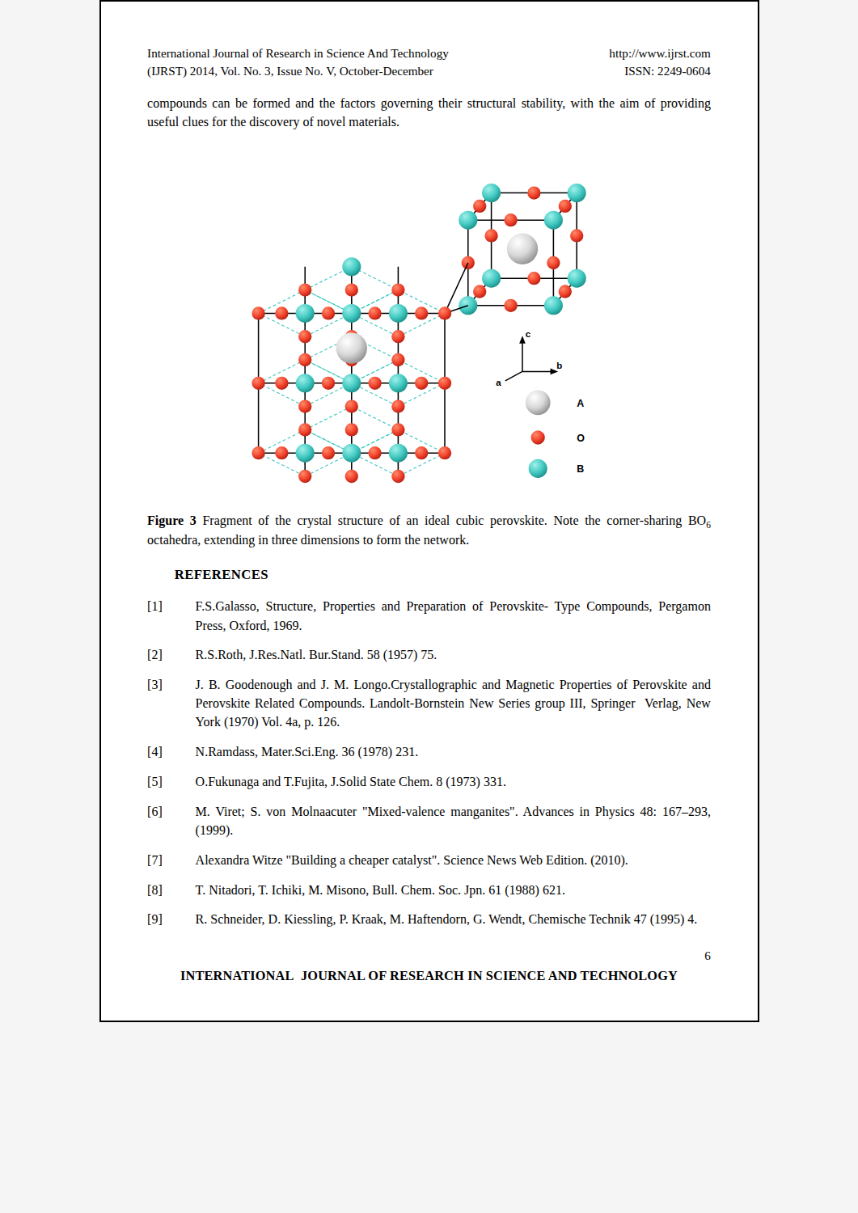International Journal of Research in Science And Technology
http://www.ijrst.com
(IJRST) 2014, Vol. No. 3, Issue No. V, October-December
ISSN: 2249-0604
compounds can be formed and the factors governing their structural stability, with the aim of providing useful clues for the discovery of novel materials.
c b a A O B
Figure 3 Fragment of the crystal structure of an ideal cubic perovskite. Note the corner-sharing BO6 octahedra, extending in three dimensions to form the network.
REFERENCES
[1] F.S.Galasso, Structure, Properties and Preparation of Perovskite- Type Compounds, Pergamon Press, Oxford, 1969.
[2] R.S.Roth, J.Res.Natl. Bur.Stand. 58 (1957) 75.
[3] J. B. Goodenough and J. M. Longo.Crystallographic and Magnetic Properties of Perovskite and Perovskite Related Compounds. Landolt-Bornstein New Series group III, Springer Verlag, New York (1970) Vol. 4a, p. 126.
[4] N.Ramdass, Mater.Sci.Eng. 36 (1978) 231.
[5] O.Fukunaga and T.Fujita, J.Solid State Chem. 8 (1973) 331.
[6] M. Viret; S. von Molnaacuter "Mixed-valence manganites". Advances in Physics 48: 167–293, (1999).
[7] Alexandra Witze "Building a cheaper catalyst". Science News Web Edition. (2010).
[8] T. Nitadori, T. Ichiki, M. Misono, Bull. Chem. Soc. Jpn. 61 (1988) 621.
[9] R. Schneider, D. Kiessling, P. Kraak, M. Haftendorn, G. Wendt, Chemische Technik 47 (1995) 4.
6
INTERNATIONAL JOURNAL OF RESEARCH IN SCIENCE AND TECHNOLOGY